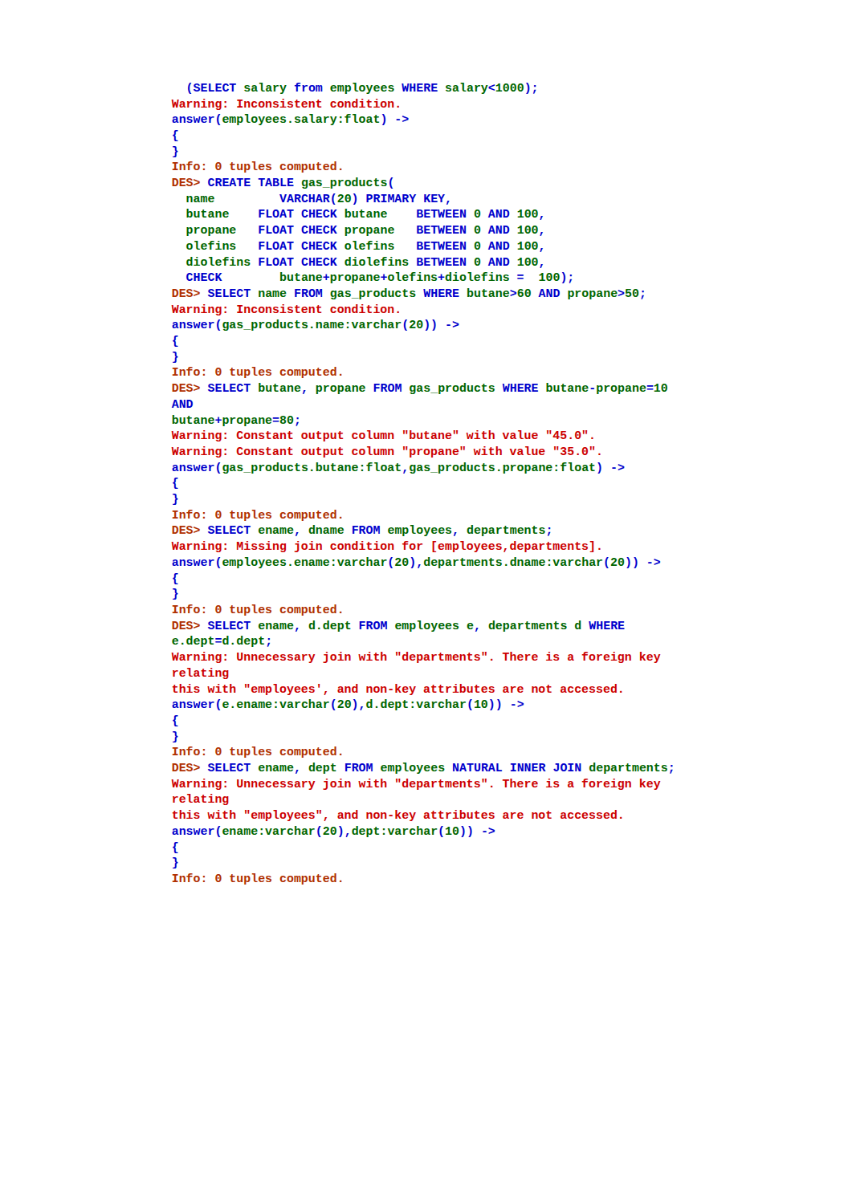(SELECT salary from employees WHERE salary<1000);
Warning: Inconsistent condition.
answer(employees.salary:float) ->
{
}
Info: 0 tuples computed.
DES> CREATE TABLE gas_products(
  name         VARCHAR(20) PRIMARY KEY,
  butane    FLOAT CHECK butane    BETWEEN 0 AND 100,
  propane   FLOAT CHECK propane   BETWEEN 0 AND 100,
  olefins   FLOAT CHECK olefins   BETWEEN 0 AND 100,
  diolefins FLOAT CHECK diolefins BETWEEN 0 AND 100,
  CHECK        butane+propane+olefins+diolefins =  100);
DES> SELECT name FROM gas_products WHERE butane>60 AND propane>50;
Warning: Inconsistent condition.
answer(gas_products.name:varchar(20)) ->
{
}
Info: 0 tuples computed.
DES> SELECT butane, propane FROM gas_products WHERE butane-propane=10 AND
butane+propane=80;
Warning: Constant output column "butane" with value "45.0".
Warning: Constant output column "propane" with value "35.0".
answer(gas_products.butane:float, gas_products.propane:float) ->
{
}
Info: 0 tuples computed.
DES> SELECT ename, dname FROM employees, departments;
Warning: Missing join condition for [employees,departments].
answer(employees.ename:varchar(20), departments.dname:varchar(20)) ->
{
}
Info: 0 tuples computed.
DES> SELECT ename, d.dept FROM employees e, departments d WHERE e.dept=d.dept;
Warning: Unnecessary join with "departments". There is a foreign key relating
this with "employees', and non-key attributes are not accessed.
answer(e.ename:varchar(20), d.dept:varchar(10)) ->
{
}
Info: 0 tuples computed.
DES> SELECT ename, dept FROM employees NATURAL INNER JOIN departments;
Warning: Unnecessary join with "departments". There is a foreign key relating
this with "employees", and non-key attributes are not accessed.
answer(ename:varchar(20), dept:varchar(10)) ->
{
}
Info: 0 tuples computed.